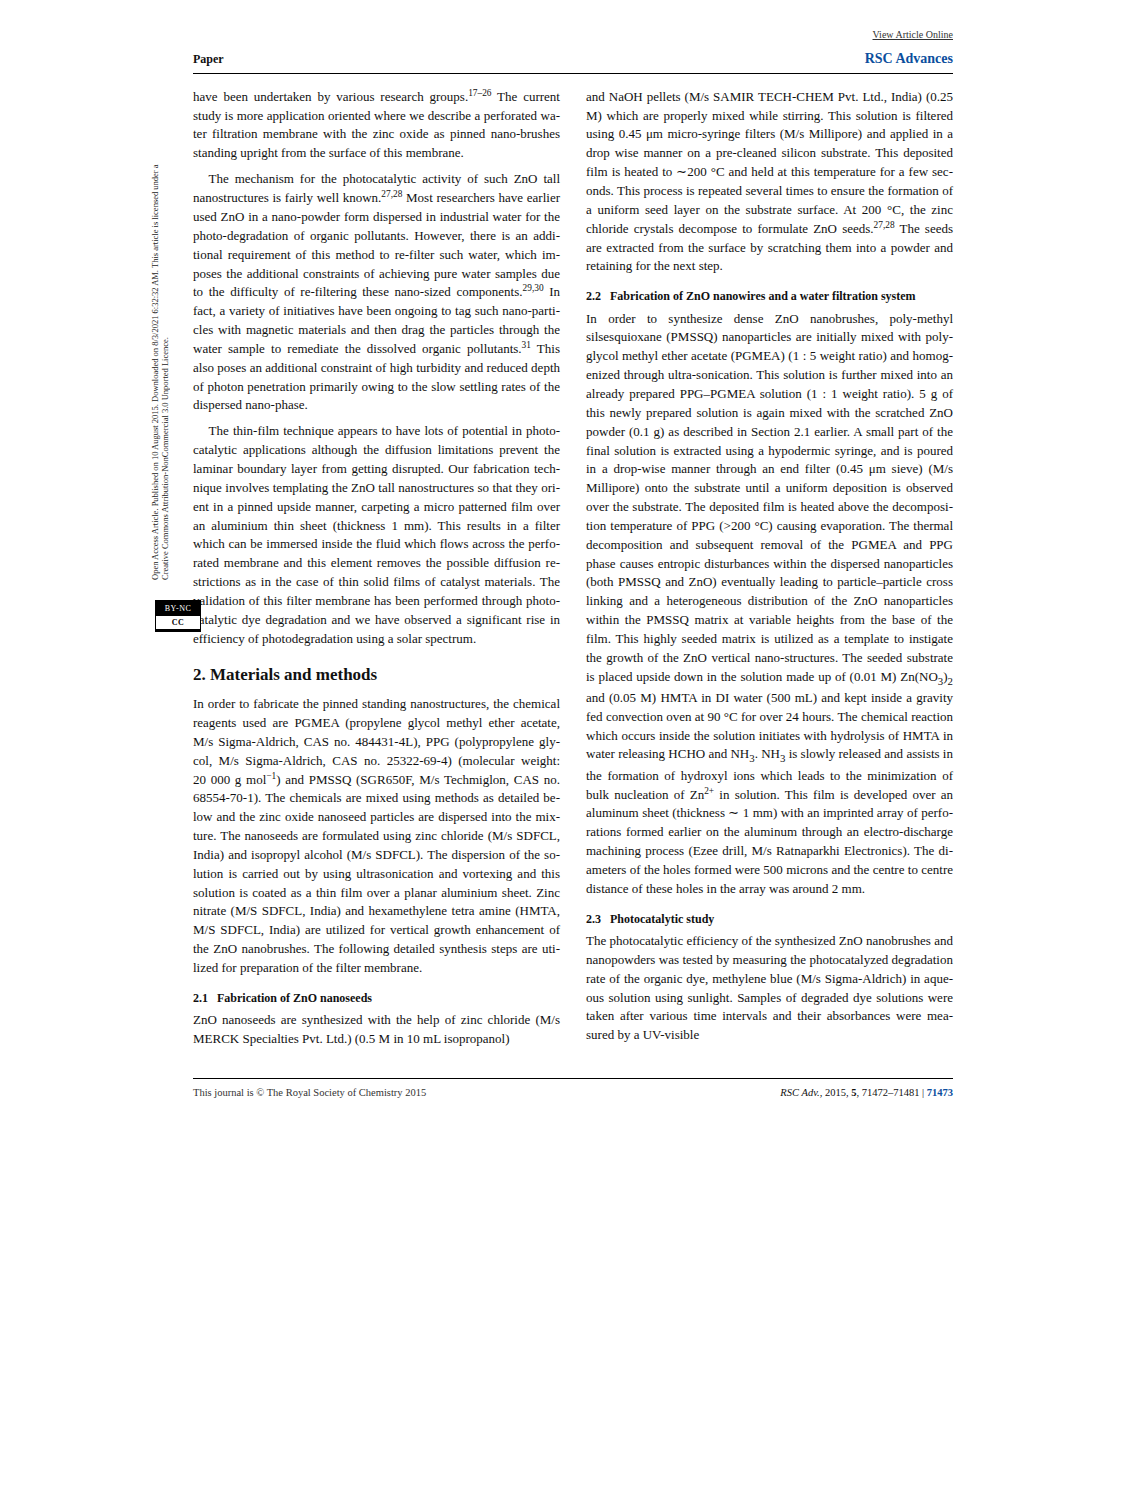View Article Online
Paper
RSC Advances
Open Access Article. Published on 10 August 2015. Downloaded on 8/3/2021 6:32:32 AM. This article is licensed under a Creative Commons Attribution-NonCommercial 3.0 Unported Licence.
BY-NC
CC
have been undertaken by various research groups.17–26 The current study is more application oriented where we describe a perforated water filtration membrane with the zinc oxide as pinned nano-brushes standing upright from the surface of this membrane.
The mechanism for the photocatalytic activity of such ZnO tall nanostructures is fairly well known.27,28 Most researchers have earlier used ZnO in a nano-powder form dispersed in industrial water for the photo-degradation of organic pollutants. However, there is an additional requirement of this method to re-filter such water, which imposes the additional constraints of achieving pure water samples due to the difficulty of re-filtering these nano-sized components.29,30 In fact, a variety of initiatives have been ongoing to tag such nano-particles with magnetic materials and then drag the particles through the water sample to remediate the dissolved organic pollutants.31 This also poses an additional constraint of high turbidity and reduced depth of photon penetration primarily owing to the slow settling rates of the dispersed nano-phase.
The thin-film technique appears to have lots of potential in photocatalytic applications although the diffusion limitations prevent the laminar boundary layer from getting disrupted. Our fabrication technique involves templating the ZnO tall nanostructures so that they orient in a pinned upside manner, carpeting a micro patterned film over an aluminium thin sheet (thickness 1 mm). This results in a filter which can be immersed inside the fluid which flows across the perforated membrane and this element removes the possible diffusion restrictions as in the case of thin solid films of catalyst materials. The validation of this filter membrane has been performed through photocatalytic dye degradation and we have observed a significant rise in efficiency of photodegradation using a solar spectrum.
2. Materials and methods
In order to fabricate the pinned standing nanostructures, the chemical reagents used are PGMEA (propylene glycol methyl ether acetate, M/s Sigma-Aldrich, CAS no. 484431-4L), PPG (polypropylene glycol, M/s Sigma-Aldrich, CAS no. 25322-69-4) (molecular weight: 20 000 g mol−1) and PMSSQ (SGR650F, M/s Techmiglon, CAS no. 68554-70-1). The chemicals are mixed using methods as detailed below and the zinc oxide nanoseed particles are dispersed into the mixture. The nanoseeds are formulated using zinc chloride (M/s SDFCL, India) and isopropyl alcohol (M/s SDFCL). The dispersion of the solution is carried out by using ultrasonication and vortexing and this solution is coated as a thin film over a planar aluminium sheet. Zinc nitrate (M/S SDFCL, India) and hexamethylene tetra amine (HMTA, M/S SDFCL, India) are utilized for vertical growth enhancement of the ZnO nanobrushes. The following detailed synthesis steps are utilized for preparation of the filter membrane.
2.1 Fabrication of ZnO nanoseeds
ZnO nanoseeds are synthesized with the help of zinc chloride (M/s MERCK Specialties Pvt. Ltd.) (0.5 M in 10 mL isopropanol)
and NaOH pellets (M/s SAMIR TECH-CHEM Pvt. Ltd., India) (0.25 M) which are properly mixed while stirring. This solution is filtered using 0.45 μm micro-syringe filters (M/s Millipore) and applied in a drop wise manner on a pre-cleaned silicon substrate. This deposited film is heated to ∼200 °C and held at this temperature for a few seconds. This process is repeated several times to ensure the formation of a uniform seed layer on the substrate surface. At 200 °C, the zinc chloride crystals decompose to formulate ZnO seeds.27,28 The seeds are extracted from the surface by scratching them into a powder and retaining for the next step.
2.2 Fabrication of ZnO nanowires and a water filtration system
In order to synthesize dense ZnO nanobrushes, poly-methyl silsesquioxane (PMSSQ) nanoparticles are initially mixed with poly-glycol methyl ether acetate (PGMEA) (1 : 5 weight ratio) and homogenized through ultra-sonication. This solution is further mixed into an already prepared PPG–PGMEA solution (1 : 1 weight ratio). 5 g of this newly prepared solution is again mixed with the scratched ZnO powder (0.1 g) as described in Section 2.1 earlier. A small part of the final solution is extracted using a hypodermic syringe, and is poured in a drop-wise manner through an end filter (0.45 μm sieve) (M/s Millipore) onto the substrate until a uniform deposition is observed over the substrate. The deposited film is heated above the decomposition temperature of PPG (>200 °C) causing evaporation. The thermal decomposition and subsequent removal of the PGMEA and PPG phase causes entropic disturbances within the dispersed nanoparticles (both PMSSQ and ZnO) eventually leading to particle–particle cross linking and a heterogeneous distribution of the ZnO nanoparticles within the PMSSQ matrix at variable heights from the base of the film. This highly seeded matrix is utilized as a template to instigate the growth of the ZnO vertical nano-structures. The seeded substrate is placed upside down in the solution made up of (0.01 M) Zn(NO3)2 and (0.05 M) HMTA in DI water (500 mL) and kept inside a gravity fed convection oven at 90 °C for over 24 hours. The chemical reaction which occurs inside the solution initiates with hydrolysis of HMTA in water releasing HCHO and NH3. NH3 is slowly released and assists in the formation of hydroxyl ions which leads to the minimization of bulk nucleation of Zn2+ in solution. This film is developed over an aluminum sheet (thickness ∼ 1 mm) with an imprinted array of perforations formed earlier on the aluminum through an electro-discharge machining process (Ezee drill, M/s Ratnaparkhi Electronics). The diameters of the holes formed were 500 microns and the centre to centre distance of these holes in the array was around 2 mm.
2.3 Photocatalytic study
The photocatalytic efficiency of the synthesized ZnO nanobrushes and nanopowders was tested by measuring the photocatalyzed degradation rate of the organic dye, methylene blue (M/s Sigma-Aldrich) in aqueous solution using sunlight. Samples of degraded dye solutions were taken after various time intervals and their absorbances were measured by a UV-visible
This journal is © The Royal Society of Chemistry 2015
RSC Adv., 2015, 5, 71472–71481 | 71473